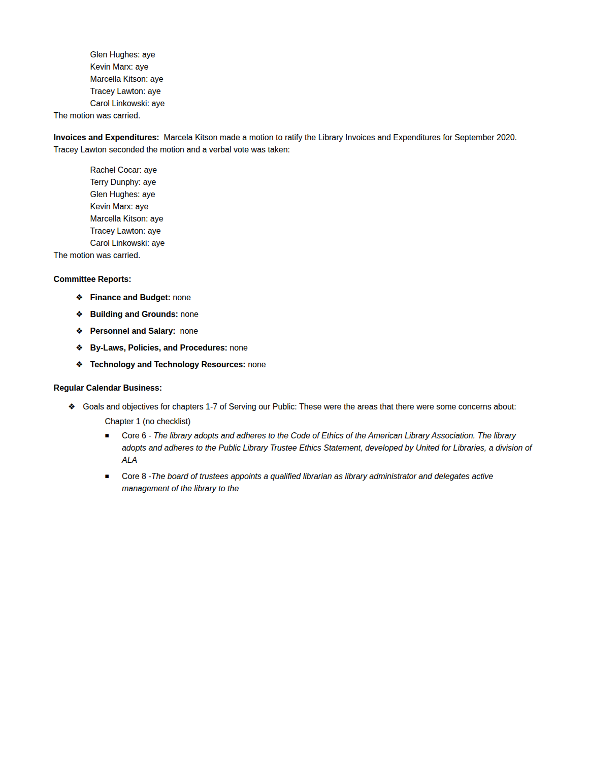Glen Hughes: aye
Kevin Marx: aye
Marcella Kitson: aye
Tracey Lawton: aye
Carol Linkowski: aye
The motion was carried.
Invoices and Expenditures: Marcela Kitson made a motion to ratify the Library Invoices and Expenditures for September 2020. Tracey Lawton seconded the motion and a verbal vote was taken:
Rachel Cocar: aye
Terry Dunphy: aye
Glen Hughes: aye
Kevin Marx: aye
Marcella Kitson: aye
Tracey Lawton: aye
Carol Linkowski: aye
The motion was carried.
Committee Reports:
Finance and Budget: none
Building and Grounds: none
Personnel and Salary: none
By-Laws, Policies, and Procedures: none
Technology and Technology Resources: none
Regular Calendar Business:
Goals and objectives for chapters 1-7 of Serving our Public: These were the areas that there were some concerns about:
Chapter 1 (no checklist)
Core 6 - The library adopts and adheres to the Code of Ethics of the American Library Association. The library adopts and adheres to the Public Library Trustee Ethics Statement, developed by United for Libraries, a division of ALA
Core 8 -The board of trustees appoints a qualified librarian as library administrator and delegates active management of the library to the